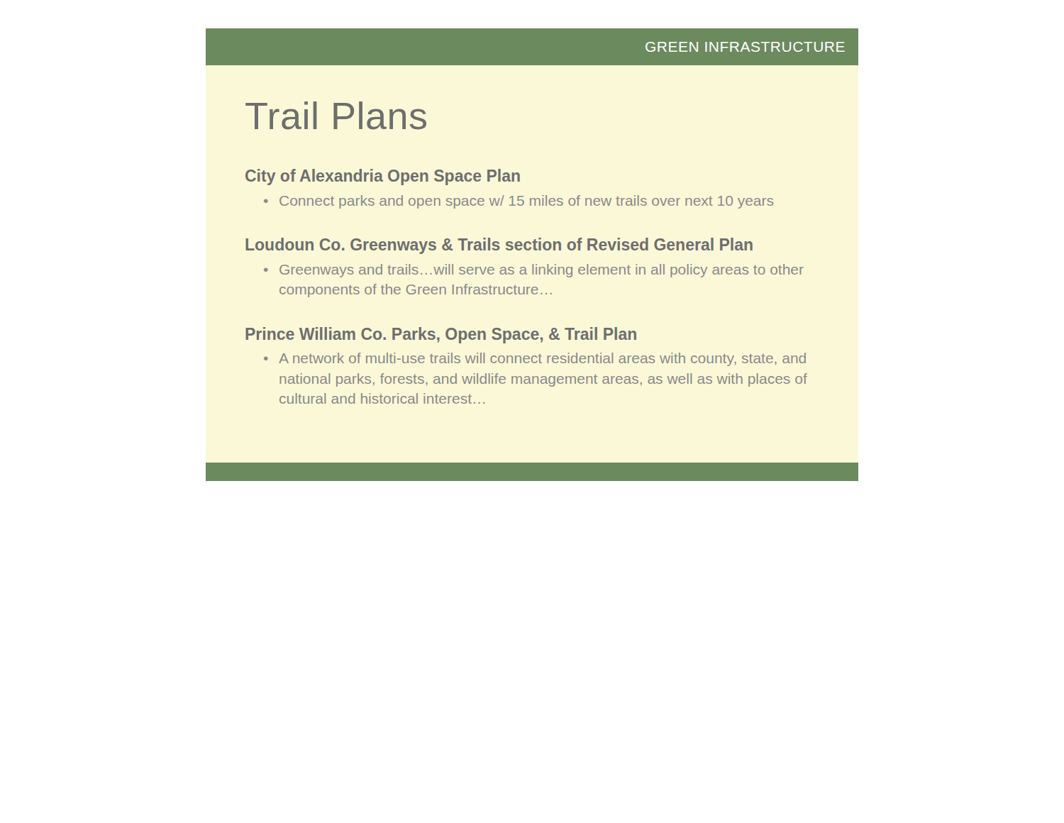GREEN INFRASTRUCTURE
Trail Plans
City of Alexandria Open Space Plan
Connect parks and open space w/ 15 miles of new trails over next 10 years
Loudoun Co. Greenways & Trails section of Revised General Plan
Greenways and trails…will serve as a linking element in all policy areas to other components of the Green Infrastructure…
Prince William Co. Parks, Open Space, & Trail Plan
A network of multi-use trails will connect residential areas with county, state, and national parks, forests, and wildlife management areas, as well as with places of cultural and historical interest…